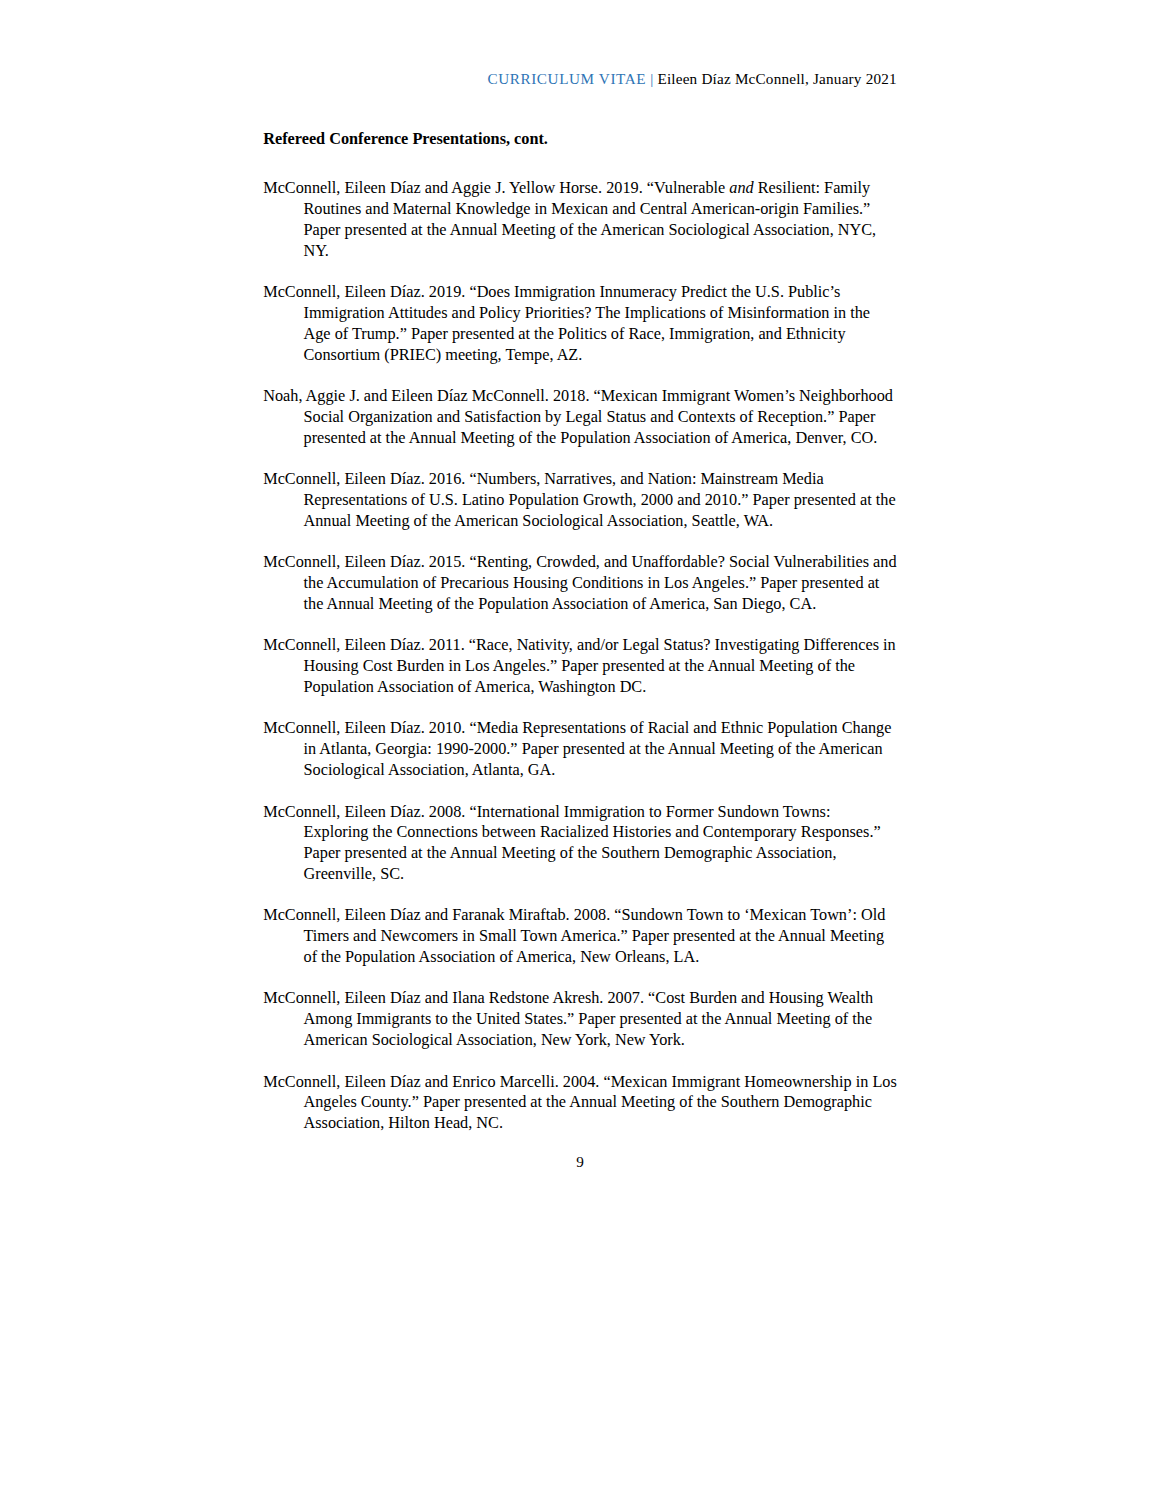CURRICULUM VITAE | Eileen Díaz McConnell, January 2021
Refereed Conference Presentations, cont.
McConnell, Eileen Díaz and Aggie J. Yellow Horse. 2019. “Vulnerable and Resilient: Family Routines and Maternal Knowledge in Mexican and Central American-origin Families.” Paper presented at the Annual Meeting of the American Sociological Association, NYC, NY.
McConnell, Eileen Díaz. 2019. “Does Immigration Innumeracy Predict the U.S. Public’s Immigration Attitudes and Policy Priorities? The Implications of Misinformation in the Age of Trump.” Paper presented at the Politics of Race, Immigration, and Ethnicity Consortium (PRIEC) meeting, Tempe, AZ.
Noah, Aggie J. and Eileen Díaz McConnell. 2018. “Mexican Immigrant Women’s Neighborhood Social Organization and Satisfaction by Legal Status and Contexts of Reception.” Paper presented at the Annual Meeting of the Population Association of America, Denver, CO.
McConnell, Eileen Díaz. 2016. “Numbers, Narratives, and Nation: Mainstream Media Representations of U.S. Latino Population Growth, 2000 and 2010.” Paper presented at the Annual Meeting of the American Sociological Association, Seattle, WA.
McConnell, Eileen Díaz. 2015. “Renting, Crowded, and Unaffordable? Social Vulnerabilities and the Accumulation of Precarious Housing Conditions in Los Angeles.” Paper presented at the Annual Meeting of the Population Association of America, San Diego, CA.
McConnell, Eileen Díaz. 2011. “Race, Nativity, and/or Legal Status? Investigating Differences in Housing Cost Burden in Los Angeles.” Paper presented at the Annual Meeting of the Population Association of America, Washington DC.
McConnell, Eileen Díaz. 2010. “Media Representations of Racial and Ethnic Population Change in Atlanta, Georgia: 1990-2000.” Paper presented at the Annual Meeting of the American Sociological Association, Atlanta, GA.
McConnell, Eileen Díaz. 2008. “International Immigration to Former Sundown Towns: Exploring the Connections between Racialized Histories and Contemporary Responses.” Paper presented at the Annual Meeting of the Southern Demographic Association, Greenville, SC.
McConnell, Eileen Díaz and Faranak Miraftab. 2008. “Sundown Town to ‘Mexican Town’: Old Timers and Newcomers in Small Town America.” Paper presented at the Annual Meeting of the Population Association of America, New Orleans, LA.
McConnell, Eileen Díaz and Ilana Redstone Akresh. 2007. “Cost Burden and Housing Wealth Among Immigrants to the United States.” Paper presented at the Annual Meeting of the American Sociological Association, New York, New York.
McConnell, Eileen Díaz and Enrico Marcelli. 2004. “Mexican Immigrant Homeownership in Los Angeles County.” Paper presented at the Annual Meeting of the Southern Demographic Association, Hilton Head, NC.
9